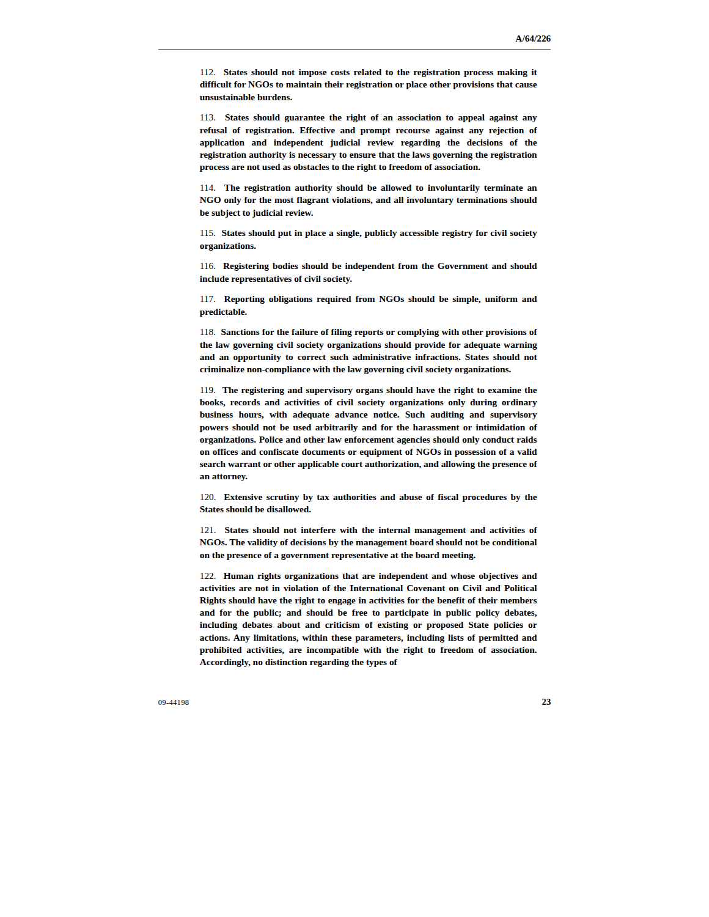A/64/226
112. States should not impose costs related to the registration process making it difficult for NGOs to maintain their registration or place other provisions that cause unsustainable burdens.
113. States should guarantee the right of an association to appeal against any refusal of registration. Effective and prompt recourse against any rejection of application and independent judicial review regarding the decisions of the registration authority is necessary to ensure that the laws governing the registration process are not used as obstacles to the right to freedom of association.
114. The registration authority should be allowed to involuntarily terminate an NGO only for the most flagrant violations, and all involuntary terminations should be subject to judicial review.
115. States should put in place a single, publicly accessible registry for civil society organizations.
116. Registering bodies should be independent from the Government and should include representatives of civil society.
117. Reporting obligations required from NGOs should be simple, uniform and predictable.
118. Sanctions for the failure of filing reports or complying with other provisions of the law governing civil society organizations should provide for adequate warning and an opportunity to correct such administrative infractions. States should not criminalize non-compliance with the law governing civil society organizations.
119. The registering and supervisory organs should have the right to examine the books, records and activities of civil society organizations only during ordinary business hours, with adequate advance notice. Such auditing and supervisory powers should not be used arbitrarily and for the harassment or intimidation of organizations. Police and other law enforcement agencies should only conduct raids on offices and confiscate documents or equipment of NGOs in possession of a valid search warrant or other applicable court authorization, and allowing the presence of an attorney.
120. Extensive scrutiny by tax authorities and abuse of fiscal procedures by the States should be disallowed.
121. States should not interfere with the internal management and activities of NGOs. The validity of decisions by the management board should not be conditional on the presence of a government representative at the board meeting.
122. Human rights organizations that are independent and whose objectives and activities are not in violation of the International Covenant on Civil and Political Rights should have the right to engage in activities for the benefit of their members and for the public; and should be free to participate in public policy debates, including debates about and criticism of existing or proposed State policies or actions. Any limitations, within these parameters, including lists of permitted and prohibited activities, are incompatible with the right to freedom of association. Accordingly, no distinction regarding the types of
09-44198
23